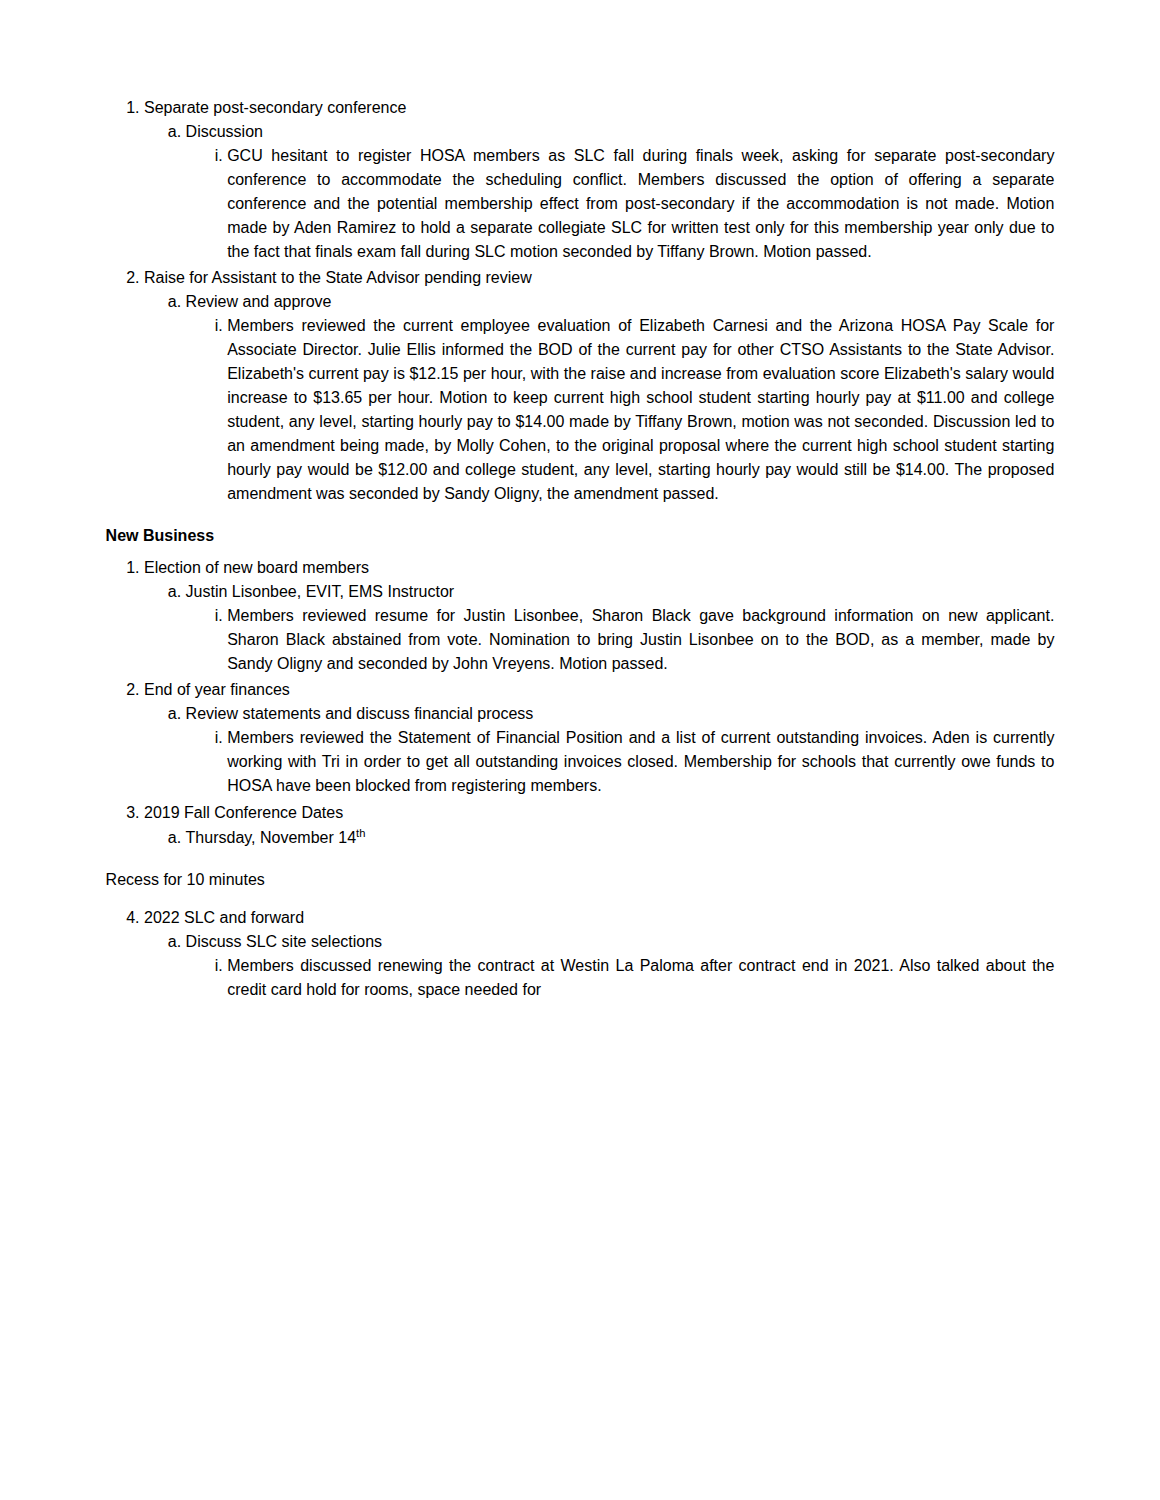Separate post-secondary conference
Discussion
GCU hesitant to register HOSA members as SLC fall during finals week, asking for separate post-secondary conference to accommodate the scheduling conflict. Members discussed the option of offering a separate conference and the potential membership effect from post-secondary if the accommodation is not made. Motion made by Aden Ramirez to hold a separate collegiate SLC for written test only for this membership year only due to the fact that finals exam fall during SLC motion seconded by Tiffany Brown. Motion passed.
Raise for Assistant to the State Advisor pending review
Review and approve
Members reviewed the current employee evaluation of Elizabeth Carnesi and the Arizona HOSA Pay Scale for Associate Director. Julie Ellis informed the BOD of the current pay for other CTSO Assistants to the State Advisor. Elizabeth's current pay is $12.15 per hour, with the raise and increase from evaluation score Elizabeth's salary would increase to $13.65 per hour. Motion to keep current high school student starting hourly pay at $11.00 and college student, any level, starting hourly pay to $14.00 made by Tiffany Brown, motion was not seconded. Discussion led to an amendment being made, by Molly Cohen, to the original proposal where the current high school student starting hourly pay would be $12.00 and college student, any level, starting hourly pay would still be $14.00. The proposed amendment was seconded by Sandy Oligny, the amendment passed.
New Business
Election of new board members
Justin Lisonbee, EVIT, EMS Instructor
Members reviewed resume for Justin Lisonbee, Sharon Black gave background information on new applicant. Sharon Black abstained from vote. Nomination to bring Justin Lisonbee on to the BOD, as a member, made by Sandy Oligny and seconded by John Vreyens. Motion passed.
End of year finances
Review statements and discuss financial process
Members reviewed the Statement of Financial Position and a list of current outstanding invoices. Aden is currently working with Tri in order to get all outstanding invoices closed. Membership for schools that currently owe funds to HOSA have been blocked from registering members.
2019 Fall Conference Dates
Thursday, November 14th
Recess for 10 minutes
2022 SLC and forward
Discuss SLC site selections
Members discussed renewing the contract at Westin La Paloma after contract end in 2021. Also talked about the credit card hold for rooms, space needed for